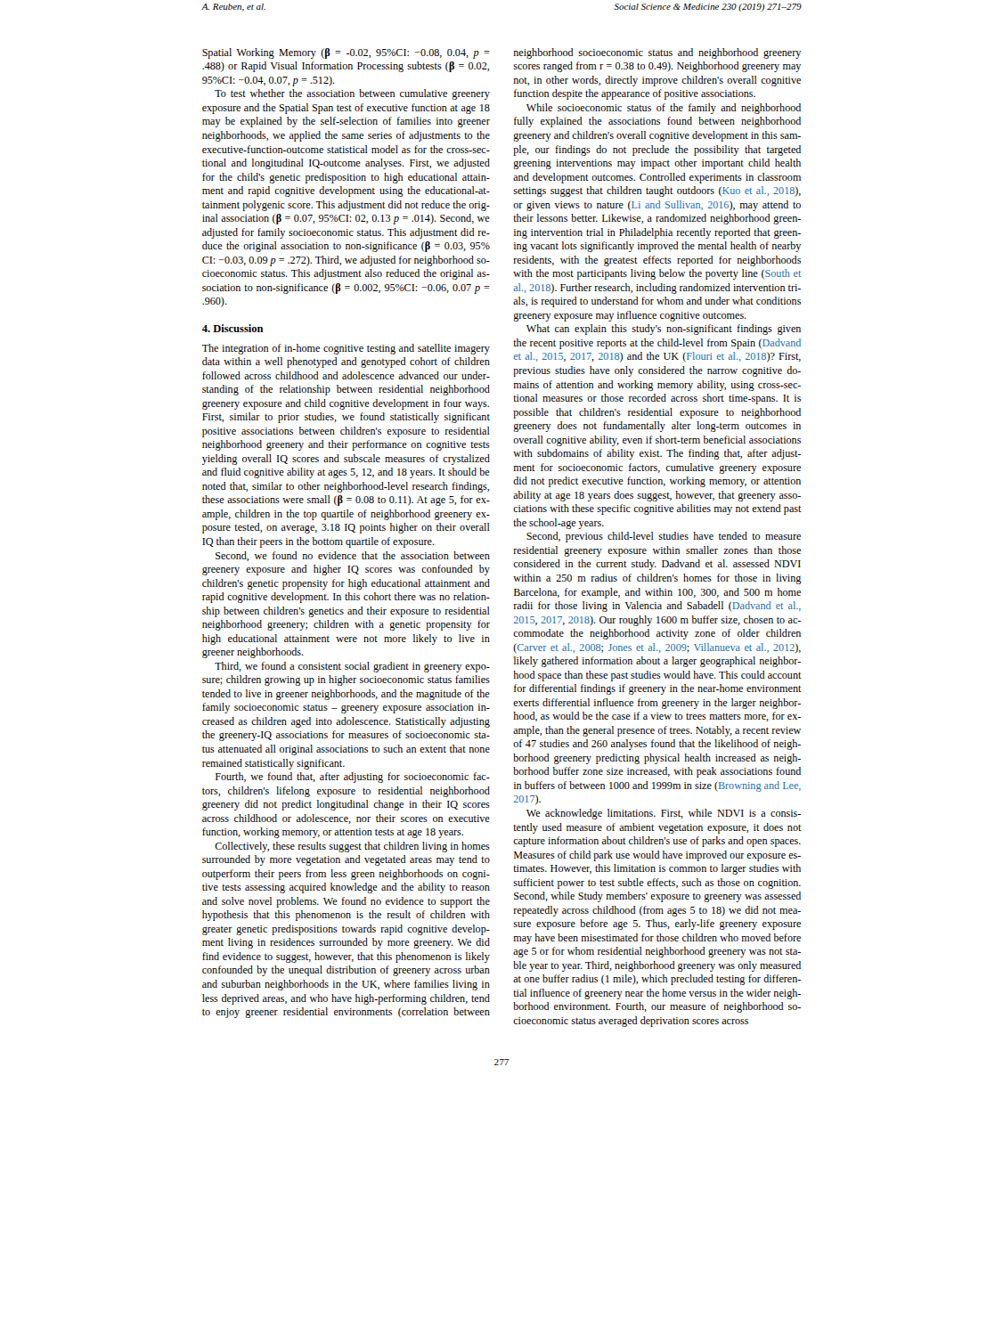A. Reuben, et al.
Social Science & Medicine 230 (2019) 271–279
Spatial Working Memory (β = -0.02, 95%CI: −0.08, 0.04, p = .488) or Rapid Visual Information Processing subtests (β = 0.02, 95%CI: −0.04, 0.07, p = .512).
To test whether the association between cumulative greenery exposure and the Spatial Span test of executive function at age 18 may be explained by the self-selection of families into greener neighborhoods, we applied the same series of adjustments to the executive-function-outcome statistical model as for the cross-sectional and longitudinal IQ-outcome analyses. First, we adjusted for the child's genetic predisposition to high educational attainment and rapid cognitive development using the educational-attainment polygenic score. This adjustment did not reduce the original association (β = 0.07, 95%CI: 02, 0.13 p = .014). Second, we adjusted for family socioeconomic status. This adjustment did reduce the original association to non-significance (β = 0.03, 95% CI: −0.03, 0.09 p = .272). Third, we adjusted for neighborhood socioeconomic status. This adjustment also reduced the original association to non-significance (β = 0.002, 95%CI: −0.06, 0.07 p = .960).
4. Discussion
The integration of in-home cognitive testing and satellite imagery data within a well phenotyped and genotyped cohort of children followed across childhood and adolescence advanced our understanding of the relationship between residential neighborhood greenery exposure and child cognitive development in four ways. First, similar to prior studies, we found statistically significant positive associations between children's exposure to residential neighborhood greenery and their performance on cognitive tests yielding overall IQ scores and subscale measures of crystalized and fluid cognitive ability at ages 5, 12, and 18 years. It should be noted that, similar to other neighborhood-level research findings, these associations were small (β = 0.08 to 0.11). At age 5, for example, children in the top quartile of neighborhood greenery exposure tested, on average, 3.18 IQ points higher on their overall IQ than their peers in the bottom quartile of exposure.
Second, we found no evidence that the association between greenery exposure and higher IQ scores was confounded by children's genetic propensity for high educational attainment and rapid cognitive development. In this cohort there was no relationship between children's genetics and their exposure to residential neighborhood greenery; children with a genetic propensity for high educational attainment were not more likely to live in greener neighborhoods.
Third, we found a consistent social gradient in greenery exposure; children growing up in higher socioeconomic status families tended to live in greener neighborhoods, and the magnitude of the family socioeconomic status – greenery exposure association increased as children aged into adolescence. Statistically adjusting the greenery-IQ associations for measures of socioeconomic status attenuated all original associations to such an extent that none remained statistically significant.
Fourth, we found that, after adjusting for socioeconomic factors, children's lifelong exposure to residential neighborhood greenery did not predict longitudinal change in their IQ scores across childhood or adolescence, nor their scores on executive function, working memory, or attention tests at age 18 years.
Collectively, these results suggest that children living in homes surrounded by more vegetation and vegetated areas may tend to outperform their peers from less green neighborhoods on cognitive tests assessing acquired knowledge and the ability to reason and solve novel problems. We found no evidence to support the hypothesis that this phenomenon is the result of children with greater genetic predispositions towards rapid cognitive development living in residences surrounded by more greenery. We did find evidence to suggest, however, that this phenomenon is likely confounded by the unequal distribution of greenery across urban and suburban neighborhoods in the UK, where families living in less deprived areas, and who have high-performing children, tend to enjoy greener residential environments (correlation between neighborhood socioeconomic status and neighborhood greenery scores ranged from r = 0.38 to 0.49). Neighborhood greenery may not, in other words, directly improve children's overall cognitive function despite the appearance of positive associations.
While socioeconomic status of the family and neighborhood fully explained the associations found between neighborhood greenery and children's overall cognitive development in this sample, our findings do not preclude the possibility that targeted greening interventions may impact other important child health and development outcomes. Controlled experiments in classroom settings suggest that children taught outdoors (Kuo et al., 2018), or given views to nature (Li and Sullivan, 2016), may attend to their lessons better. Likewise, a randomized neighborhood greening intervention trial in Philadelphia recently reported that greening vacant lots significantly improved the mental health of nearby residents, with the greatest effects reported for neighborhoods with the most participants living below the poverty line (South et al., 2018). Further research, including randomized intervention trials, is required to understand for whom and under what conditions greenery exposure may influence cognitive outcomes.
What can explain this study's non-significant findings given the recent positive reports at the child-level from Spain (Dadvand et al., 2015, 2017, 2018) and the UK (Flouri et al., 2018)? First, previous studies have only considered the narrow cognitive domains of attention and working memory ability, using cross-sectional measures or those recorded across short time-spans. It is possible that children's residential exposure to neighborhood greenery does not fundamentally alter long-term outcomes in overall cognitive ability, even if short-term beneficial associations with subdomains of ability exist. The finding that, after adjustment for socioeconomic factors, cumulative greenery exposure did not predict executive function, working memory, or attention ability at age 18 years does suggest, however, that greenery associations with these specific cognitive abilities may not extend past the school-age years.
Second, previous child-level studies have tended to measure residential greenery exposure within smaller zones than those considered in the current study. Dadvand et al. assessed NDVI within a 250 m radius of children's homes for those in living Barcelona, for example, and within 100, 300, and 500 m home radii for those living in Valencia and Sabadell (Dadvand et al., 2015, 2017, 2018). Our roughly 1600 m buffer size, chosen to accommodate the neighborhood activity zone of older children (Carver et al., 2008; Jones et al., 2009; Villanueva et al., 2012), likely gathered information about a larger geographical neighborhood space than these past studies would have. This could account for differential findings if greenery in the near-home environment exerts differential influence from greenery in the larger neighborhood, as would be the case if a view to trees matters more, for example, than the general presence of trees. Notably, a recent review of 47 studies and 260 analyses found that the likelihood of neighborhood greenery predicting physical health increased as neighborhood buffer zone size increased, with peak associations found in buffers of between 1000 and 1999m in size (Browning and Lee, 2017).
We acknowledge limitations. First, while NDVI is a consistently used measure of ambient vegetation exposure, it does not capture information about children's use of parks and open spaces. Measures of child park use would have improved our exposure estimates. However, this limitation is common to larger studies with sufficient power to test subtle effects, such as those on cognition. Second, while Study members' exposure to greenery was assessed repeatedly across childhood (from ages 5 to 18) we did not measure exposure before age 5. Thus, early-life greenery exposure may have been misestimated for those children who moved before age 5 or for whom residential neighborhood greenery was not stable year to year. Third, neighborhood greenery was only measured at one buffer radius (1 mile), which precluded testing for differential influence of greenery near the home versus in the wider neighborhood environment. Fourth, our measure of neighborhood socioeconomic status averaged deprivation scores across
277